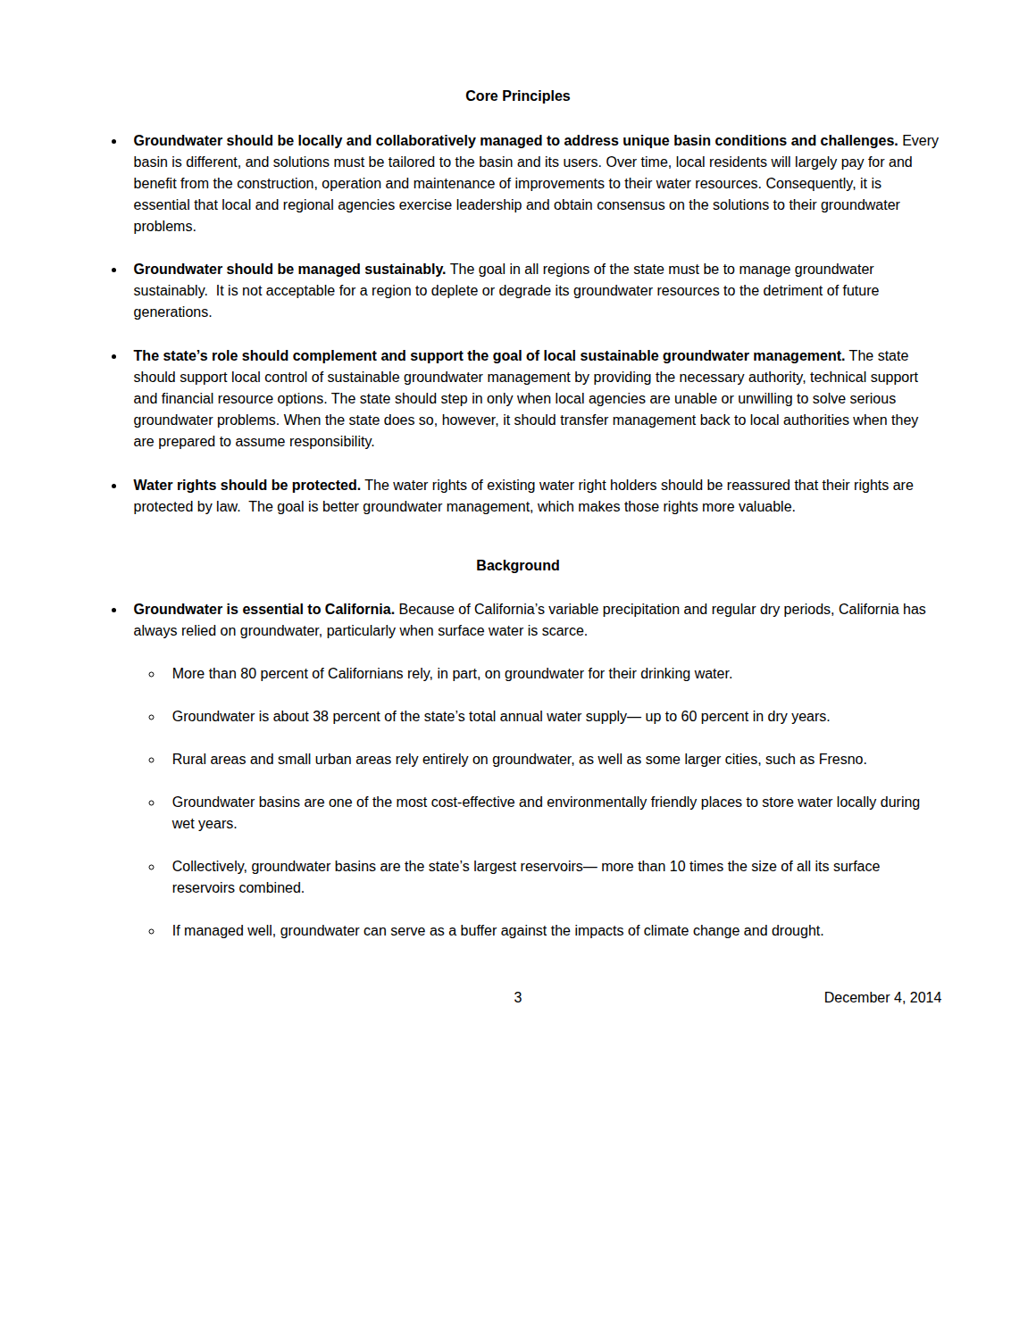Core Principles
Groundwater should be locally and collaboratively managed to address unique basin conditions and challenges. Every basin is different, and solutions must be tailored to the basin and its users. Over time, local residents will largely pay for and benefit from the construction, operation and maintenance of improvements to their water resources. Consequently, it is essential that local and regional agencies exercise leadership and obtain consensus on the solutions to their groundwater problems.
Groundwater should be managed sustainably. The goal in all regions of the state must be to manage groundwater sustainably. It is not acceptable for a region to deplete or degrade its groundwater resources to the detriment of future generations.
The state’s role should complement and support the goal of local sustainable groundwater management. The state should support local control of sustainable groundwater management by providing the necessary authority, technical support and financial resource options. The state should step in only when local agencies are unable or unwilling to solve serious groundwater problems. When the state does so, however, it should transfer management back to local authorities when they are prepared to assume responsibility.
Water rights should be protected. The water rights of existing water right holders should be reassured that their rights are protected by law. The goal is better groundwater management, which makes those rights more valuable.
Background
Groundwater is essential to California. Because of California’s variable precipitation and regular dry periods, California has always relied on groundwater, particularly when surface water is scarce.
More than 80 percent of Californians rely, in part, on groundwater for their drinking water.
Groundwater is about 38 percent of the state’s total annual water supply— up to 60 percent in dry years.
Rural areas and small urban areas rely entirely on groundwater, as well as some larger cities, such as Fresno.
Groundwater basins are one of the most cost-effective and environmentally friendly places to store water locally during wet years.
Collectively, groundwater basins are the state’s largest reservoirs— more than 10 times the size of all its surface reservoirs combined.
If managed well, groundwater can serve as a buffer against the impacts of climate change and drought.
3 December 4, 2014